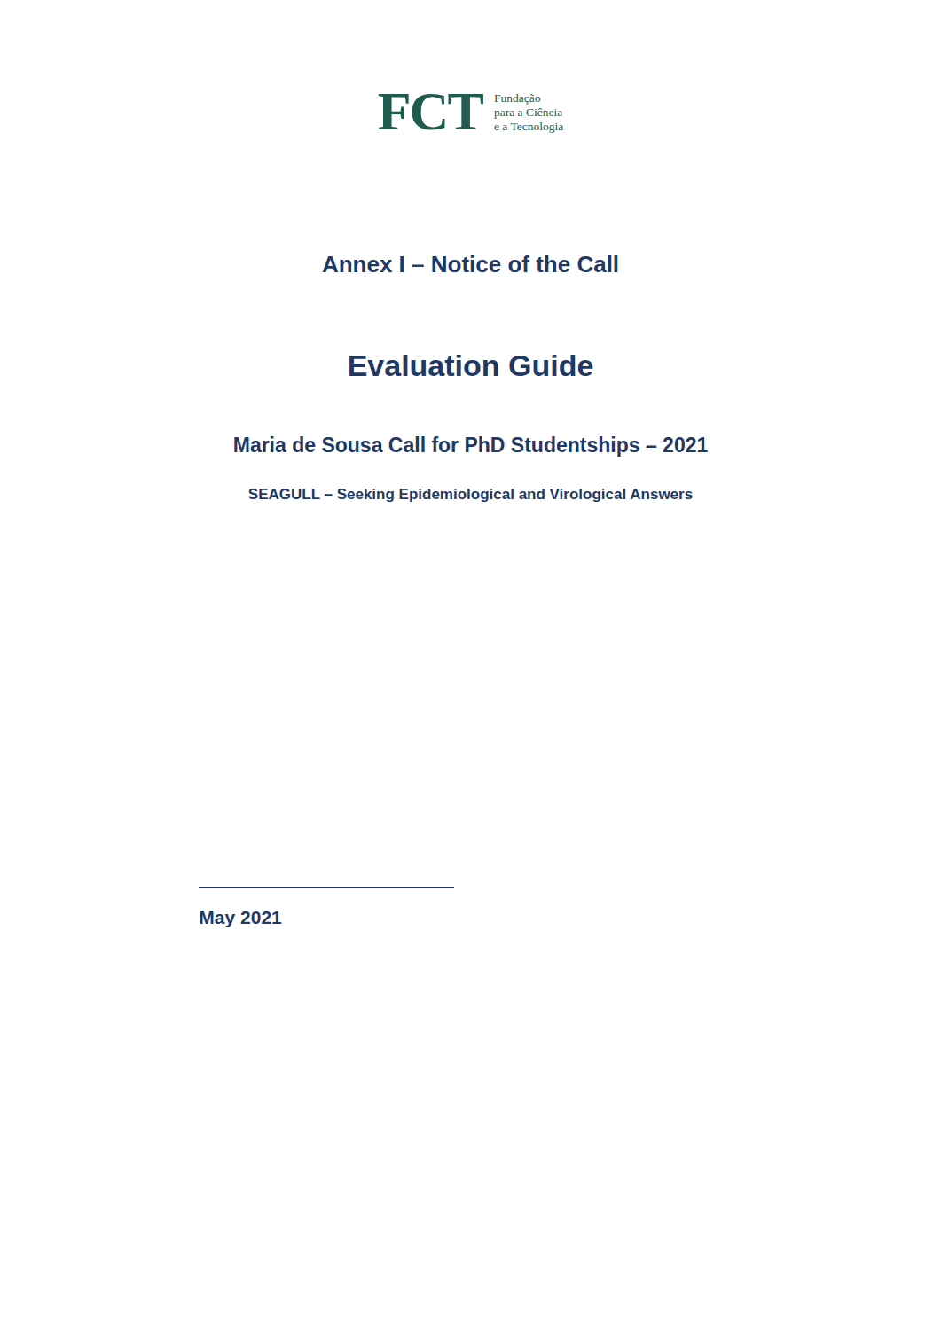FCT Fundação
para a Ciência
e a Tecnologia
Annex I – Notice of the Call
Evaluation Guide
Maria de Sousa Call for PhD Studentships – 2021
SEAGULL – Seeking Epidemiological and Virological Answers
May 2021